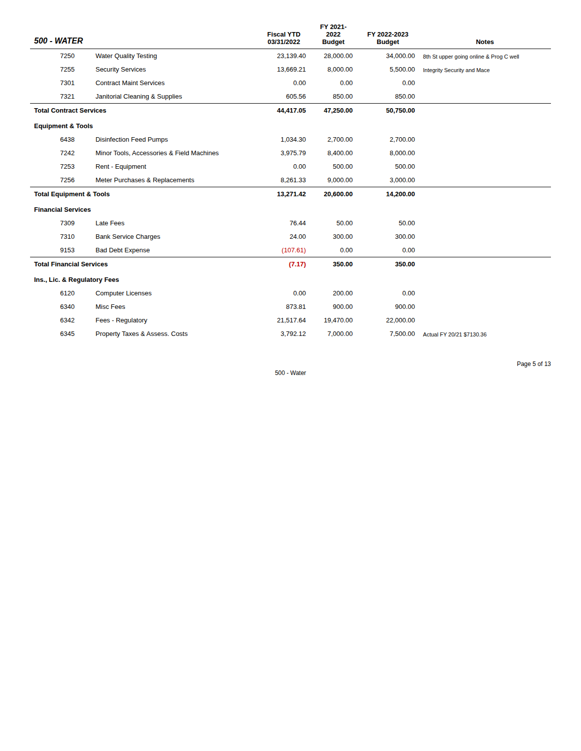| 500 - WATER | Fiscal YTD 03/31/2022 | FY 2021- 2022 Budget | FY 2022-2023 Budget | Notes |
| --- | --- | --- | --- | --- |
| 7250 | Water Quality Testing | 23,139.40 | 28,000.00 | 34,000.00 | 8th St upper going online & Prog C well |
| 7255 | Security Services | 13,669.21 | 8,000.00 | 5,500.00 | Integrity Security and Mace |
| 7301 | Contract Maint Services | 0.00 | 0.00 | 0.00 | |
| 7321 | Janitorial Cleaning & Supplies | 605.56 | 850.00 | 850.00 | |
| Total Contract Services | 44,417.05 | 47,250.00 | 50,750.00 | |
| Equipment & Tools |
| 6438 | Disinfection Feed Pumps | 1,034.30 | 2,700.00 | 2,700.00 | |
| 7242 | Minor Tools, Accessories & Field Machines | 3,975.79 | 8,400.00 | 8,000.00 | |
| 7253 | Rent - Equipment | 0.00 | 500.00 | 500.00 | |
| 7256 | Meter Purchases & Replacements | 8,261.33 | 9,000.00 | 3,000.00 | |
| Total Equipment & Tools | 13,271.42 | 20,600.00 | 14,200.00 | |
| Financial Services |
| 7309 | Late Fees | 76.44 | 50.00 | 50.00 | |
| 7310 | Bank Service Charges | 24.00 | 300.00 | 300.00 | |
| 9153 | Bad Debt Expense | (107.61) | 0.00 | 0.00 | |
| Total Financial Services | (7.17) | 350.00 | 350.00 | |
| Ins., Lic. & Regulatory Fees |
| 6120 | Computer Licenses | 0.00 | 200.00 | 0.00 | |
| 6340 | Misc Fees | 873.81 | 900.00 | 900.00 | |
| 6342 | Fees - Regulatory | 21,517.64 | 19,470.00 | 22,000.00 | |
| 6345 | Property Taxes & Assess. Costs | 3,792.12 | 7,000.00 | 7,500.00 | Actual FY 20/21 $7130.36 |
Page 5 of 13
500 - Water